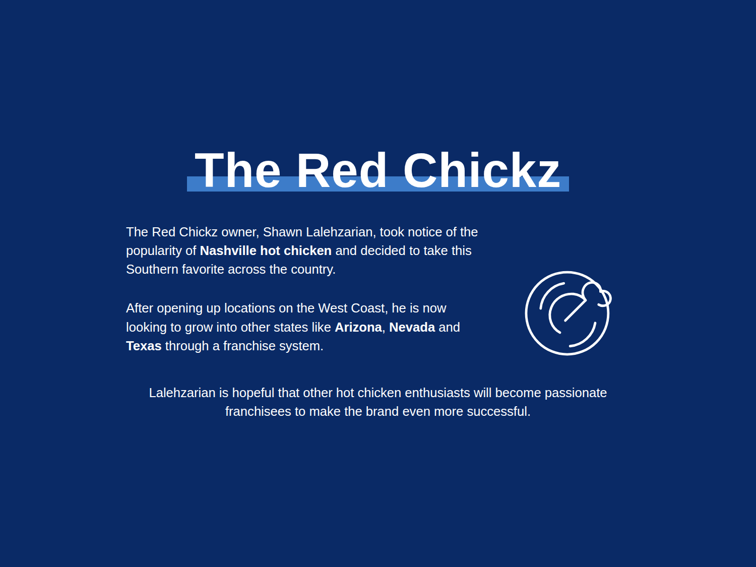The Red Chickz
The Red Chickz owner, Shawn Lalehzarian, took notice of the popularity of Nashville hot chicken and decided to take this Southern favorite across the country.
After opening up locations on the West Coast, he is now looking to grow into other states like Arizona, Nevada and Texas through a franchise system.
Lalehzarian is hopeful that other hot chicken enthusiasts will become passionate franchisees to make the brand even more successful.